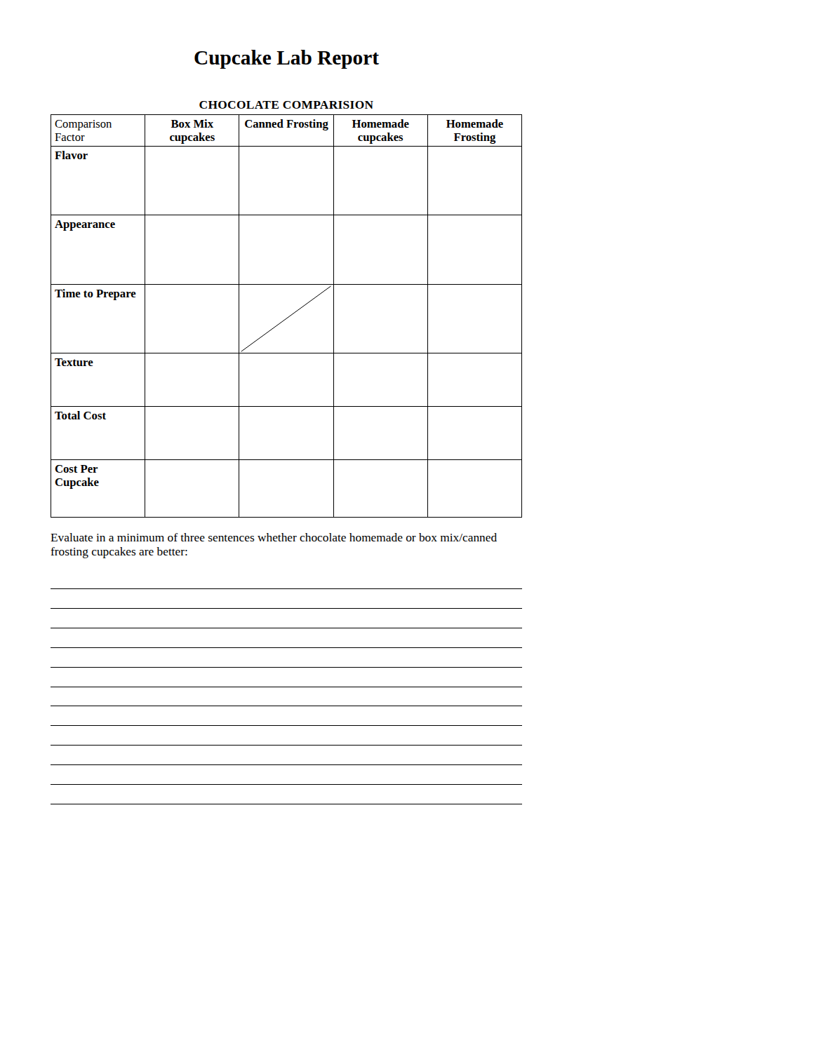Cupcake Lab Report
CHOCOLATE COMPARISION
| Comparison Factor | Box Mix cupcakes | Canned Frosting | Homemade cupcakes | Homemade Frosting |
| --- | --- | --- | --- | --- |
| Flavor | | | | |
| Appearance | | | | |
| Time to Prepare | | | | |
| Texture | | | | |
| Total Cost | | | | |
| Cost Per Cupcake | | | | |
Evaluate in a minimum of three sentences whether chocolate homemade or box mix/canned frosting cupcakes are better: